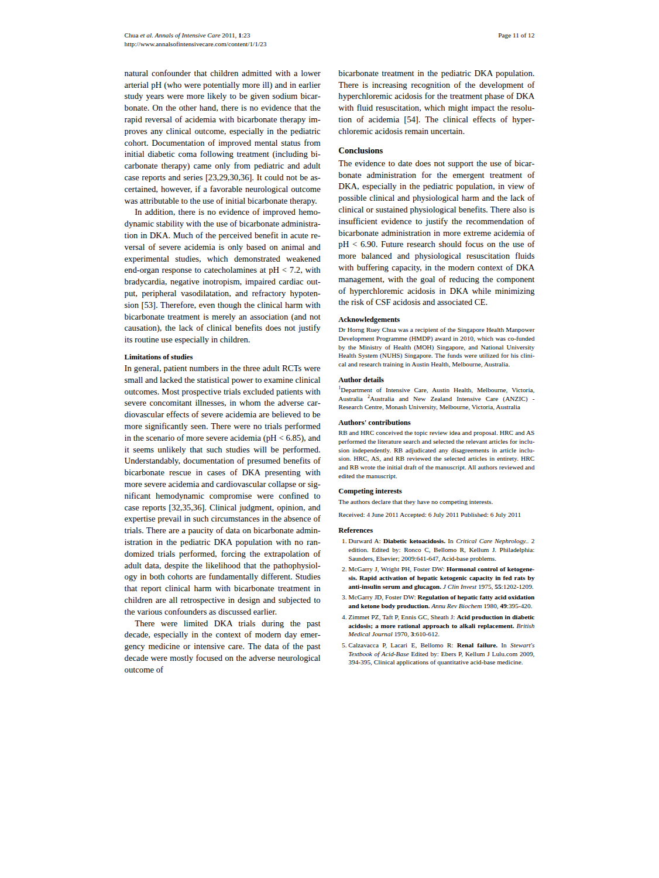Chua et al. Annals of Intensive Care 2011, 1:23
http://www.annalsofintensivecare.com/content/1/1/23
Page 11 of 12
natural confounder that children admitted with a lower arterial pH (who were potentially more ill) and in earlier study years were more likely to be given sodium bicarbonate. On the other hand, there is no evidence that the rapid reversal of acidemia with bicarbonate therapy improves any clinical outcome, especially in the pediatric cohort. Documentation of improved mental status from initial diabetic coma following treatment (including bicarbonate therapy) came only from pediatric and adult case reports and series [23,29,30,36]. It could not be ascertained, however, if a favorable neurological outcome was attributable to the use of initial bicarbonate therapy.
In addition, there is no evidence of improved hemodynamic stability with the use of bicarbonate administration in DKA. Much of the perceived benefit in acute reversal of severe acidemia is only based on animal and experimental studies, which demonstrated weakened end-organ response to catecholamines at pH < 7.2, with bradycardia, negative inotropism, impaired cardiac output, peripheral vasodilatation, and refractory hypotension [53]. Therefore, even though the clinical harm with bicarbonate treatment is merely an association (and not causation), the lack of clinical benefits does not justify its routine use especially in children.
Limitations of studies
In general, patient numbers in the three adult RCTs were small and lacked the statistical power to examine clinical outcomes. Most prospective trials excluded patients with severe concomitant illnesses, in whom the adverse cardiovascular effects of severe acidemia are believed to be more significantly seen. There were no trials performed in the scenario of more severe acidemia (pH < 6.85), and it seems unlikely that such studies will be performed. Understandably, documentation of presumed benefits of bicarbonate rescue in cases of DKA presenting with more severe acidemia and cardiovascular collapse or significant hemodynamic compromise were confined to case reports [32,35,36]. Clinical judgment, opinion, and expertise prevail in such circumstances in the absence of trials. There are a paucity of data on bicarbonate administration in the pediatric DKA population with no randomized trials performed, forcing the extrapolation of adult data, despite the likelihood that the pathophysiology in both cohorts are fundamentally different. Studies that report clinical harm with bicarbonate treatment in children are all retrospective in design and subjected to the various confounders as discussed earlier.
There were limited DKA trials during the past decade, especially in the context of modern day emergency medicine or intensive care. The data of the past decade were mostly focused on the adverse neurological outcome of
bicarbonate treatment in the pediatric DKA population. There is increasing recognition of the development of hyperchloremic acidosis for the treatment phase of DKA with fluid resuscitation, which might impact the resolution of acidemia [54]. The clinical effects of hyperchloremic acidosis remain uncertain.
Conclusions
The evidence to date does not support the use of bicarbonate administration for the emergent treatment of DKA, especially in the pediatric population, in view of possible clinical and physiological harm and the lack of clinical or sustained physiological benefits. There also is insufficient evidence to justify the recommendation of bicarbonate administration in more extreme acidemia of pH < 6.90. Future research should focus on the use of more balanced and physiological resuscitation fluids with buffering capacity, in the modern context of DKA management, with the goal of reducing the component of hyperchloremic acidosis in DKA while minimizing the risk of CSF acidosis and associated CE.
Acknowledgements
Dr Horng Ruey Chua was a recipient of the Singapore Health Manpower Development Programme (HMDP) award in 2010, which was co-funded by the Ministry of Health (MOH) Singapore, and National University Health System (NUHS) Singapore. The funds were utilized for his clinical and research training in Austin Health, Melbourne, Australia.
Author details
1Department of Intensive Care, Austin Health, Melbourne, Victoria, Australia 2Australia and New Zealand Intensive Care (ANZIC) - Research Centre, Monash University, Melbourne, Victoria, Australia
Authors' contributions
RB and HRC conceived the topic review idea and proposal. HRC and AS performed the literature search and selected the relevant articles for inclusion independently. RB adjudicated any disagreements in article inclusion. HRC, AS, and RB reviewed the selected articles in entirety. HRC and RB wrote the initial draft of the manuscript. All authors reviewed and edited the manuscript.
Competing interests
The authors declare that they have no competing interests.
Received: 4 June 2011 Accepted: 6 July 2011 Published: 6 July 2011
References
Durward A: Diabetic ketoacidosis. In Critical Care Nephrology.. 2 edition. Edited by: Ronco C, Bellomo R, Kellum J. Philadelphia: Saunders, Elsevier; 2009:641-647, Acid-base problems.
McGarry J, Wright PH, Foster DW: Hormonal control of ketogenesis. Rapid activation of hepatic ketogenic capacity in fed rats by anti-insulin serum and glucagon. J Clin Invest 1975, 55:1202-1209.
McGarry JD, Foster DW: Regulation of hepatic fatty acid oxidation and ketone body production. Annu Rev Biochem 1980, 49:395-420.
Zimmet PZ, Taft P, Ennis GC, Sheath J: Acid production in diabetic acidosis; a more rational approach to alkali replacement. British Medical Journal 1970, 3:610-612.
Calzavacca P, Lacari E, Bellomo R: Renal failure. In Stewart's Textbook of Acid-Base Edited by: Ebers P, Kellum J Lulu.com 2009, 394-395, Clinical applications of quantitative acid-base medicine.